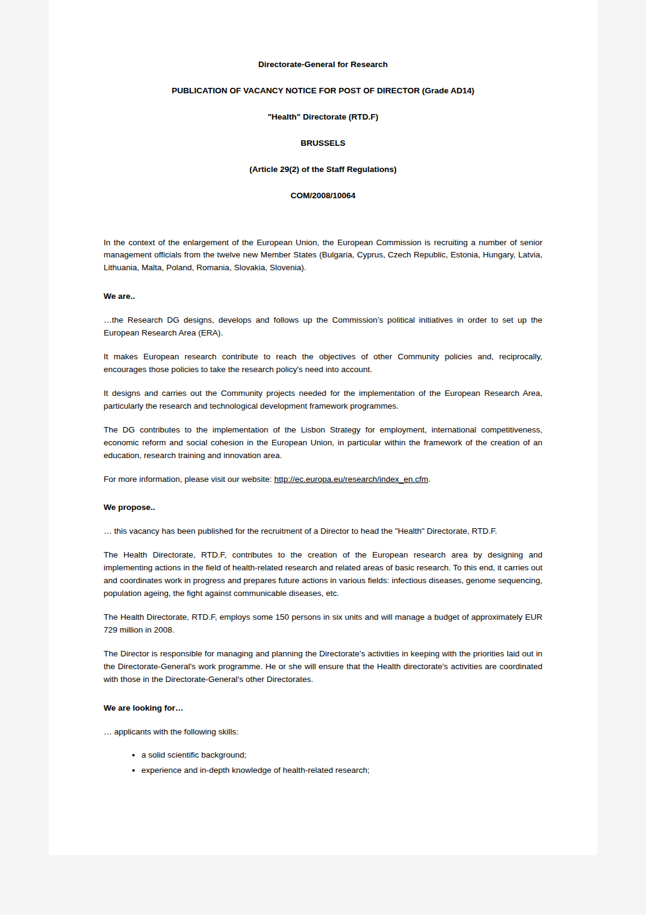Directorate-General for Research
PUBLICATION OF VACANCY NOTICE FOR POST OF DIRECTOR (Grade AD14)
"Health" Directorate (RTD.F)
BRUSSELS
(Article 29(2) of the Staff Regulations)
COM/2008/10064
In the context of the enlargement of the European Union, the European Commission is recruiting a number of senior management officials from the twelve new Member States (Bulgaria, Cyprus, Czech Republic, Estonia, Hungary, Latvia, Lithuania, Malta, Poland, Romania, Slovakia, Slovenia).
We are..
…the Research DG designs, develops and follows up the Commission’s political initiatives in order to set up the European Research Area (ERA).
It makes European research contribute to reach the objectives of other Community policies and, reciprocally, encourages those policies to take the research policy's need into account.
It designs and carries out the Community projects needed for the implementation of the European Research Area, particularly the research and technological development framework programmes.
The DG contributes to the implementation of the Lisbon Strategy for employment, international competitiveness, economic reform and social cohesion in the European Union, in particular within the framework of the creation of an education, research training and innovation area.
For more information, please visit our website: http://ec.europa.eu/research/index_en.cfm.
We propose..
… this vacancy has been published for the recruitment of a Director to head the "Health" Directorate, RTD.F.
The Health Directorate, RTD.F, contributes to the creation of the European research area by designing and implementing actions in the field of health-related research and related areas of basic research. To this end, it carries out and coordinates work in progress and prepares future actions in various fields: infectious diseases, genome sequencing, population ageing, the fight against communicable diseases, etc.
The Health Directorate, RTD.F, employs some 150 persons in six units and will manage a budget of approximately EUR 729 million in 2008.
The Director is responsible for managing and planning the Directorate's activities in keeping with the priorities laid out in the Directorate-General's work programme. He or she will ensure that the Health directorate's activities are coordinated with those in the Directorate-General's other Directorates.
We are looking for…
… applicants with the following skills:
a solid scientific background;
experience and in-depth knowledge of health-related research;